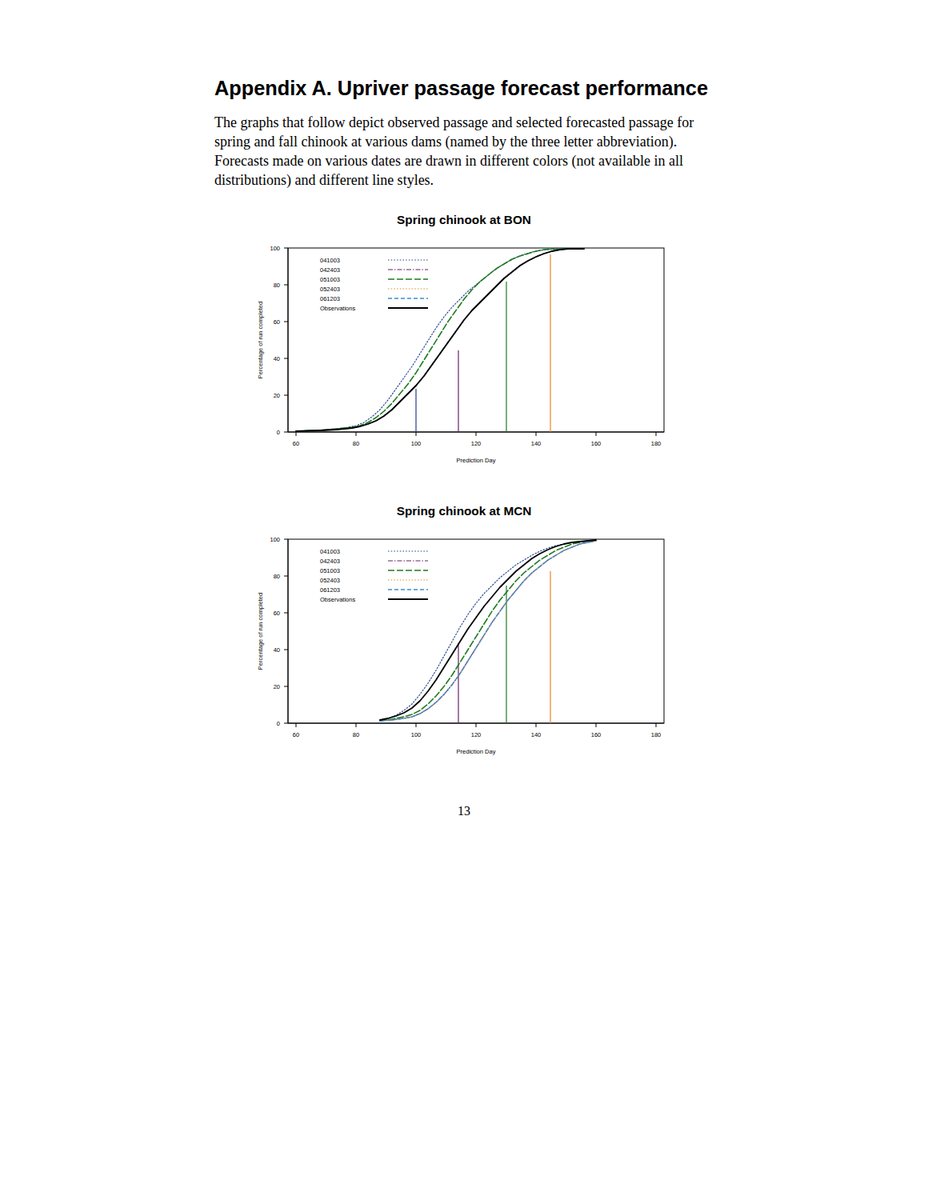Appendix A. Upriver passage forecast performance
The graphs that follow depict observed passage and selected forecasted passage for spring and fall chinook at various dams (named by the three letter abbreviation). Forecasts made on various dates are drawn in different colors (not available in all distributions) and different line styles.
Spring chinook at BON
0 20 40 60 80 100 Percentage of run completed 60 80 100 120 140 160 180 Prediction Day 041003 042403 051003 052403 061203 Observations
Spring chinook at MCN
0 20 40 60 80 100 Percentage of run completed 60 80 100 120 140 160 180 Prediction Day 041003 042403 051003 052403 061203 Observations
13